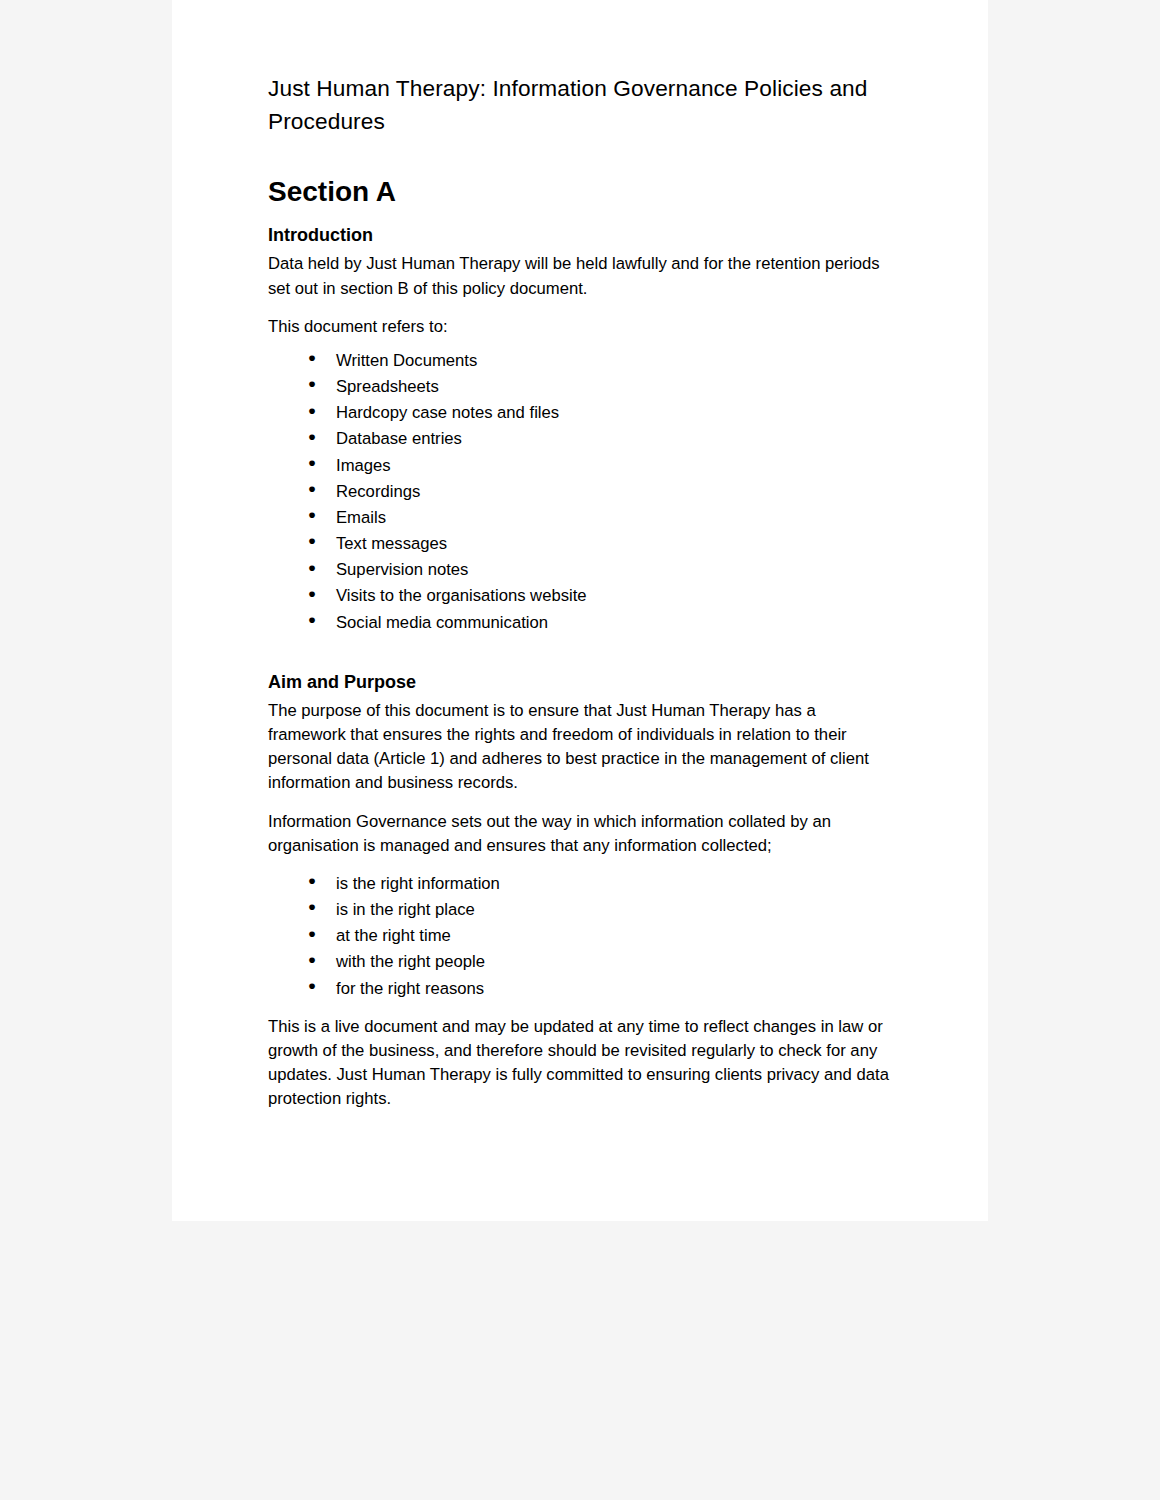Just Human Therapy: Information Governance Policies and Procedures
Section A
Introduction
Data held by Just Human Therapy will be held lawfully and for the retention periods set out in section B of this policy document.
This document refers to:
Written Documents
Spreadsheets
Hardcopy case notes and files
Database entries
Images
Recordings
Emails
Text messages
Supervision notes
Visits to the organisations website
Social media communication
Aim and Purpose
The purpose of this document is to ensure that Just Human Therapy has a framework that ensures the rights and freedom of individuals in relation to their personal data (Article 1) and adheres to best practice in the management of client information and business records.
Information Governance sets out the way in which information collated by an organisation is managed and ensures that any information collected;
is the right information
is in the right place
at the right time
with the right people
for the right reasons
This is a live document and may be updated at any time to reflect changes in law or growth of the business, and therefore should be revisited regularly to check for any updates. Just Human Therapy is fully committed to ensuring clients privacy and data protection rights.